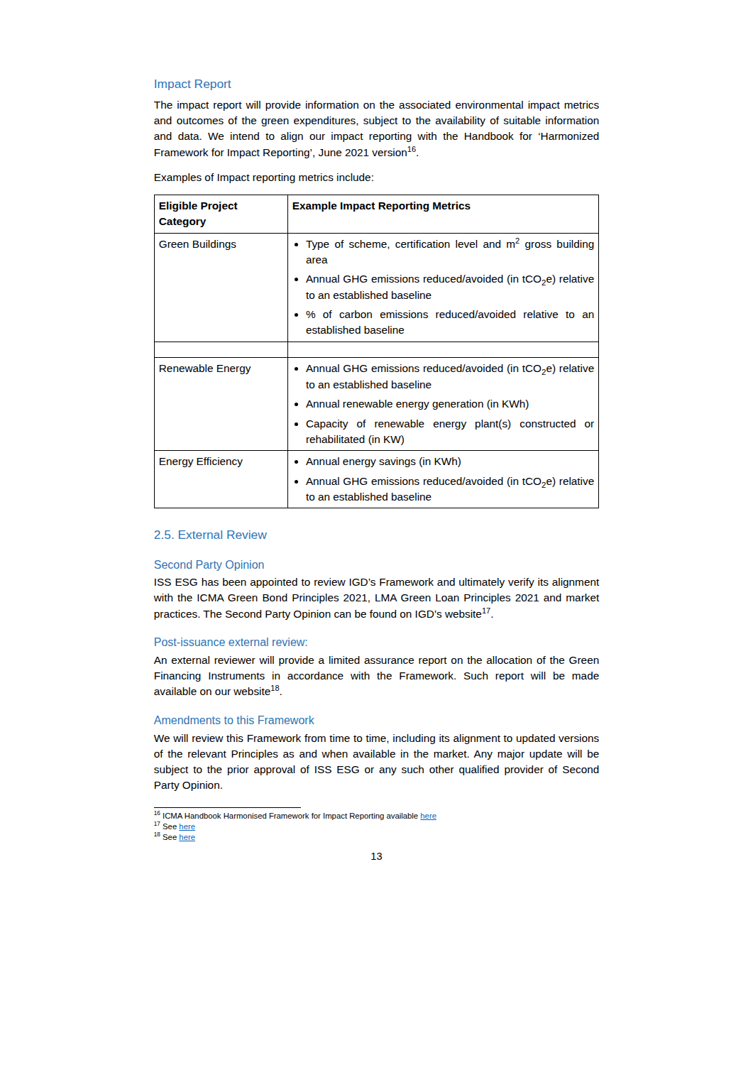Impact Report
The impact report will provide information on the associated environmental impact metrics and outcomes of the green expenditures, subject to the availability of suitable information and data. We intend to align our impact reporting with the Handbook for ‘Harmonized Framework for Impact Reporting’, June 2021 version16.
Examples of Impact reporting metrics include:
| Eligible Project Category | Example Impact Reporting Metrics |
| --- | --- |
| Green Buildings | Type of scheme, certification level and m 2 gross building area Annual GHG emissions reduced/avoided (in tCO 2 e) relative to an established baseline % of carbon emissions reduced/avoided relative to an established baseline |
| Renewable Energy | Annual GHG emissions reduced/avoided (in tCO 2 e) relative to an established baseline Annual renewable energy generation (in KWh) Capacity of renewable energy plant(s) constructed or rehabilitated (in KW) |
| Energy Efficiency | Annual energy savings (in KWh) Annual GHG emissions reduced/avoided (in tCO 2 e) relative to an established baseline |
2.5. External Review
Second Party Opinion
ISS ESG has been appointed to review IGD’s Framework and ultimately verify its alignment with the ICMA Green Bond Principles 2021, LMA Green Loan Principles 2021 and market practices. The Second Party Opinion can be found on IGD’s website17.
Post-issuance external review:
An external reviewer will provide a limited assurance report on the allocation of the Green Financing Instruments in accordance with the Framework. Such report will be made available on our website18.
Amendments to this Framework
We will review this Framework from time to time, including its alignment to updated versions of the relevant Principles as and when available in the market. Any major update will be subject to the prior approval of ISS ESG or any such other qualified provider of Second Party Opinion.
16 ICMA Handbook Harmonised Framework for Impact Reporting available here
17 See here
18 See here
13